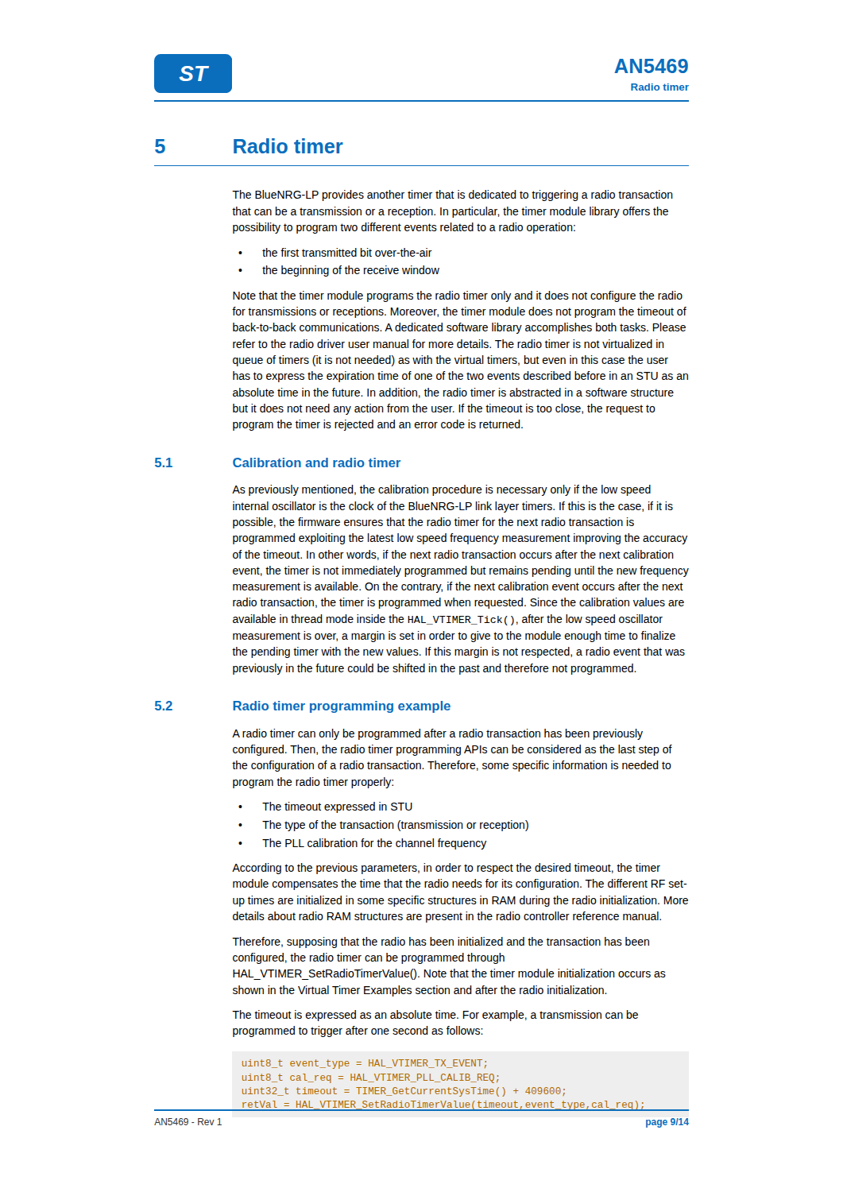ST
AN5469
Radio timer
5 Radio timer
The BlueNRG-LP provides another timer that is dedicated to triggering a radio transaction that can be a transmission or a reception. In particular, the timer module library offers the possibility to program two different events related to a radio operation:
the first transmitted bit over-the-air
the beginning of the receive window
Note that the timer module programs the radio timer only and it does not configure the radio for transmissions or receptions. Moreover, the timer module does not program the timeout of back-to-back communications. A dedicated software library accomplishes both tasks. Please refer to the radio driver user manual for more details. The radio timer is not virtualized in queue of timers (it is not needed) as with the virtual timers, but even in this case the user has to express the expiration time of one of the two events described before in an STU as an absolute time in the future. In addition, the radio timer is abstracted in a software structure but it does not need any action from the user. If the timeout is too close, the request to program the timer is rejected and an error code is returned.
5.1 Calibration and radio timer
As previously mentioned, the calibration procedure is necessary only if the low speed internal oscillator is the clock of the BlueNRG-LP link layer timers. If this is the case, if it is possible, the firmware ensures that the radio timer for the next radio transaction is programmed exploiting the latest low speed frequency measurement improving the accuracy of the timeout. In other words, if the next radio transaction occurs after the next calibration event, the timer is not immediately programmed but remains pending until the new frequency measurement is available. On the contrary, if the next calibration event occurs after the next radio transaction, the timer is programmed when requested. Since the calibration values are available in thread mode inside the HAL_VTIMER_Tick(), after the low speed oscillator measurement is over, a margin is set in order to give to the module enough time to finalize the pending timer with the new values. If this margin is not respected, a radio event that was previously in the future could be shifted in the past and therefore not programmed.
5.2 Radio timer programming example
A radio timer can only be programmed after a radio transaction has been previously configured. Then, the radio timer programming APIs can be considered as the last step of the configuration of a radio transaction. Therefore, some specific information is needed to program the radio timer properly:
The timeout expressed in STU
The type of the transaction (transmission or reception)
The PLL calibration for the channel frequency
According to the previous parameters, in order to respect the desired timeout, the timer module compensates the time that the radio needs for its configuration. The different RF set-up times are initialized in some specific structures in RAM during the radio initialization. More details about radio RAM structures are present in the radio controller reference manual.
Therefore, supposing that the radio has been initialized and the transaction has been configured, the radio timer can be programmed through HAL_VTIMER_SetRadioTimerValue(). Note that the timer module initialization occurs as shown in the Virtual Timer Examples section and after the radio initialization.
The timeout is expressed as an absolute time. For example, a transmission can be programmed to trigger after one second as follows:
uint8_t event_type = HAL_VTIMER_TX_EVENT;
uint8_t cal_req = HAL_VTIMER_PLL_CALIB_REQ;
uint32_t timeout = TIMER_GetCurrentSysTime() + 409600;
retVal = HAL_VTIMER_SetRadioTimerValue(timeout,event_type,cal_req);
AN5469 - Rev 1
page 9/14